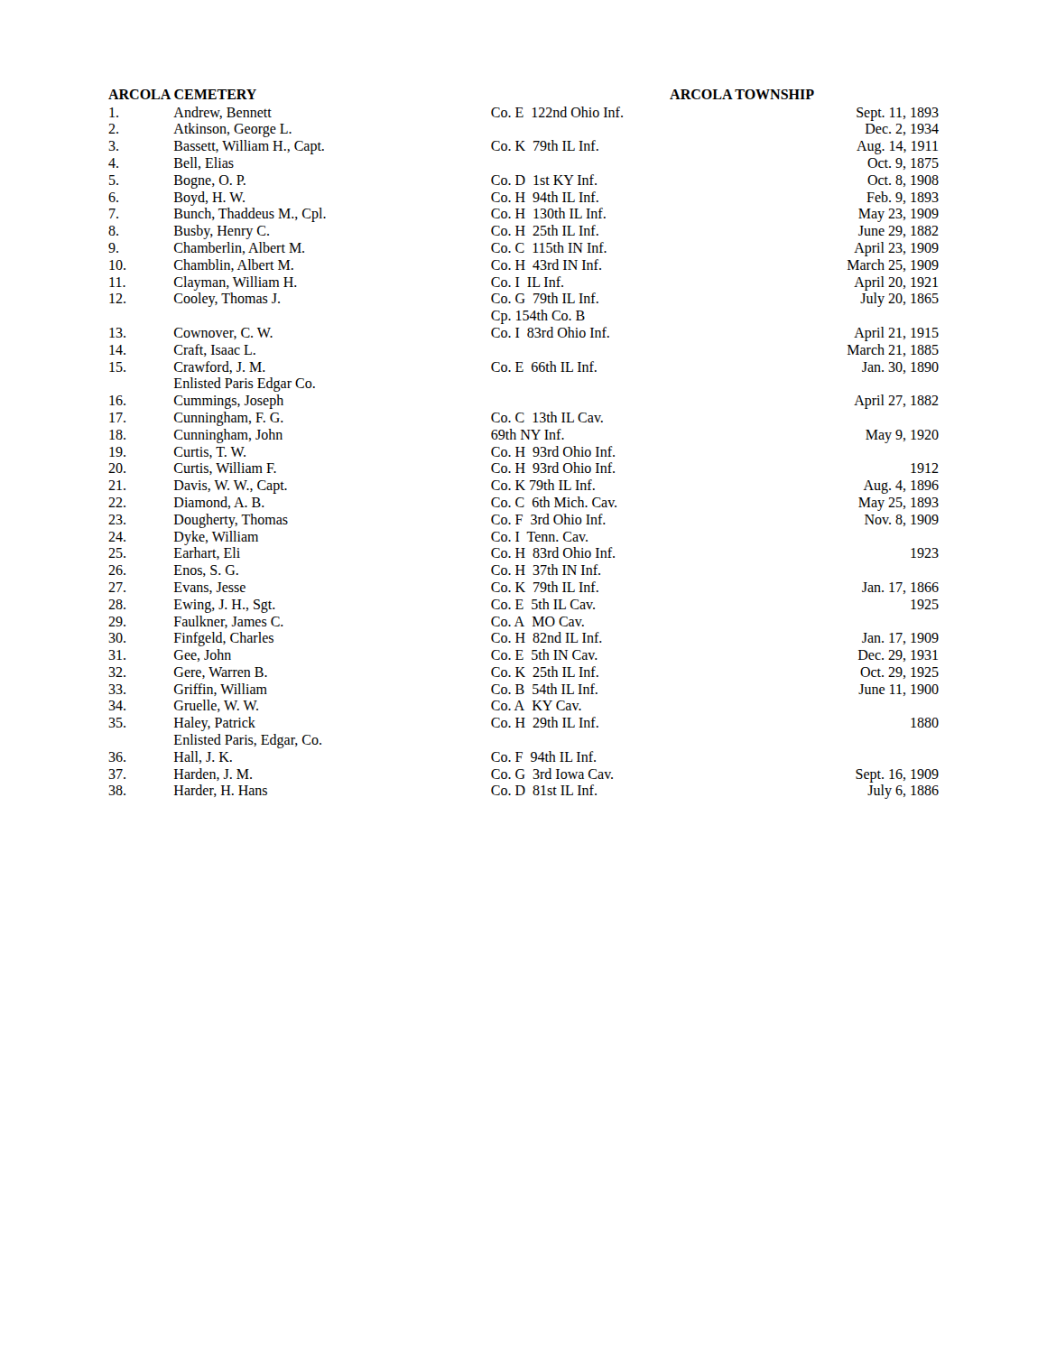ARCOLA CEMETERY ARCOLA TOWNSHIP
| 1. | Andrew, Bennett | Co. E 122nd Ohio Inf. | Sept. 11, 1893 |
| 2. | Atkinson, George L. | | Dec. 2, 1934 |
| 3. | Bassett, William H., Capt. | Co. K 79th IL Inf. | Aug. 14, 1911 |
| 4. | Bell, Elias | | Oct. 9, 1875 |
| 5. | Bogne, O. P. | Co. D 1st KY Inf. | Oct. 8, 1908 |
| 6. | Boyd, H. W. | Co. H 94th IL Inf. | Feb. 9, 1893 |
| 7. | Bunch, Thaddeus M., Cpl. | Co. H 130th IL Inf. | May 23, 1909 |
| 8. | Busby, Henry C. | Co. H 25th IL Inf. | June 29, 1882 |
| 9. | Chamberlin, Albert M. | Co. C 115th IN Inf. | April 23, 1909 |
| 10. | Chamblin, Albert M. | Co. H 43rd IN Inf. | March 25, 1909 |
| 11. | Clayman, William H. | Co. I IL Inf. | April 20, 1921 |
| 12. | Cooley, Thomas J. | Co. G 79th IL Inf. | July 20, 1865 |
| | | Cp. 154th Co. B | |
| 13. | Cownover, C. W. | Co. I 83rd Ohio Inf. | April 21, 1915 |
| 14. | Craft, Isaac L. | | March 21, 1885 |
| 15. | Crawford, J. M. | Co. E 66th IL Inf. | Jan. 30, 1890 |
| | Enlisted Paris Edgar Co. |
| 16. | Cummings, Joseph | | April 27, 1882 |
| 17. | Cunningham, F. G. | Co. C 13th IL Cav. | |
| 18. | Cunningham, John | 69th NY Inf. | May 9, 1920 |
| 19. | Curtis, T. W. | Co. H 93rd Ohio Inf. | |
| 20. | Curtis, William F. | Co. H 93rd Ohio Inf. | 1912 |
| 21. | Davis, W. W., Capt. | Co. K 79th IL Inf. | Aug. 4, 1896 |
| 22. | Diamond, A. B. | Co. C 6th Mich. Cav. | May 25, 1893 |
| 23. | Dougherty, Thomas | Co. F 3rd Ohio Inf. | Nov. 8, 1909 |
| 24. | Dyke, William | Co. I Tenn. Cav. | |
| 25. | Earhart, Eli | Co. H 83rd Ohio Inf. | 1923 |
| 26. | Enos, S. G. | Co. H 37th IN Inf. | |
| 27. | Evans, Jesse | Co. K 79th IL Inf. | Jan. 17, 1866 |
| 28. | Ewing, J. H., Sgt. | Co. E 5th IL Cav. | 1925 |
| 29. | Faulkner, James C. | Co. A MO Cav. | |
| 30. | Finfgeld, Charles | Co. H 82nd IL Inf. | Jan. 17, 1909 |
| 31. | Gee, John | Co. E 5th IN Cav. | Dec. 29, 1931 |
| 32. | Gere, Warren B. | Co. K 25th IL Inf. | Oct. 29, 1925 |
| 33. | Griffin, William | Co. B 54th IL Inf. | June 11, 1900 |
| 34. | Gruelle, W. W. | Co. A KY Cav. | |
| 35. | Haley, Patrick | Co. H 29th IL Inf. | 1880 |
| | Enlisted Paris, Edgar, Co. |
| 36. | Hall, J. K. | Co. F 94th IL Inf. | |
| 37. | Harden, J. M. | Co. G 3rd Iowa Cav. | Sept. 16, 1909 |
| 38. | Harder, H. Hans | Co. D 81st IL Inf. | July 6, 1886 |